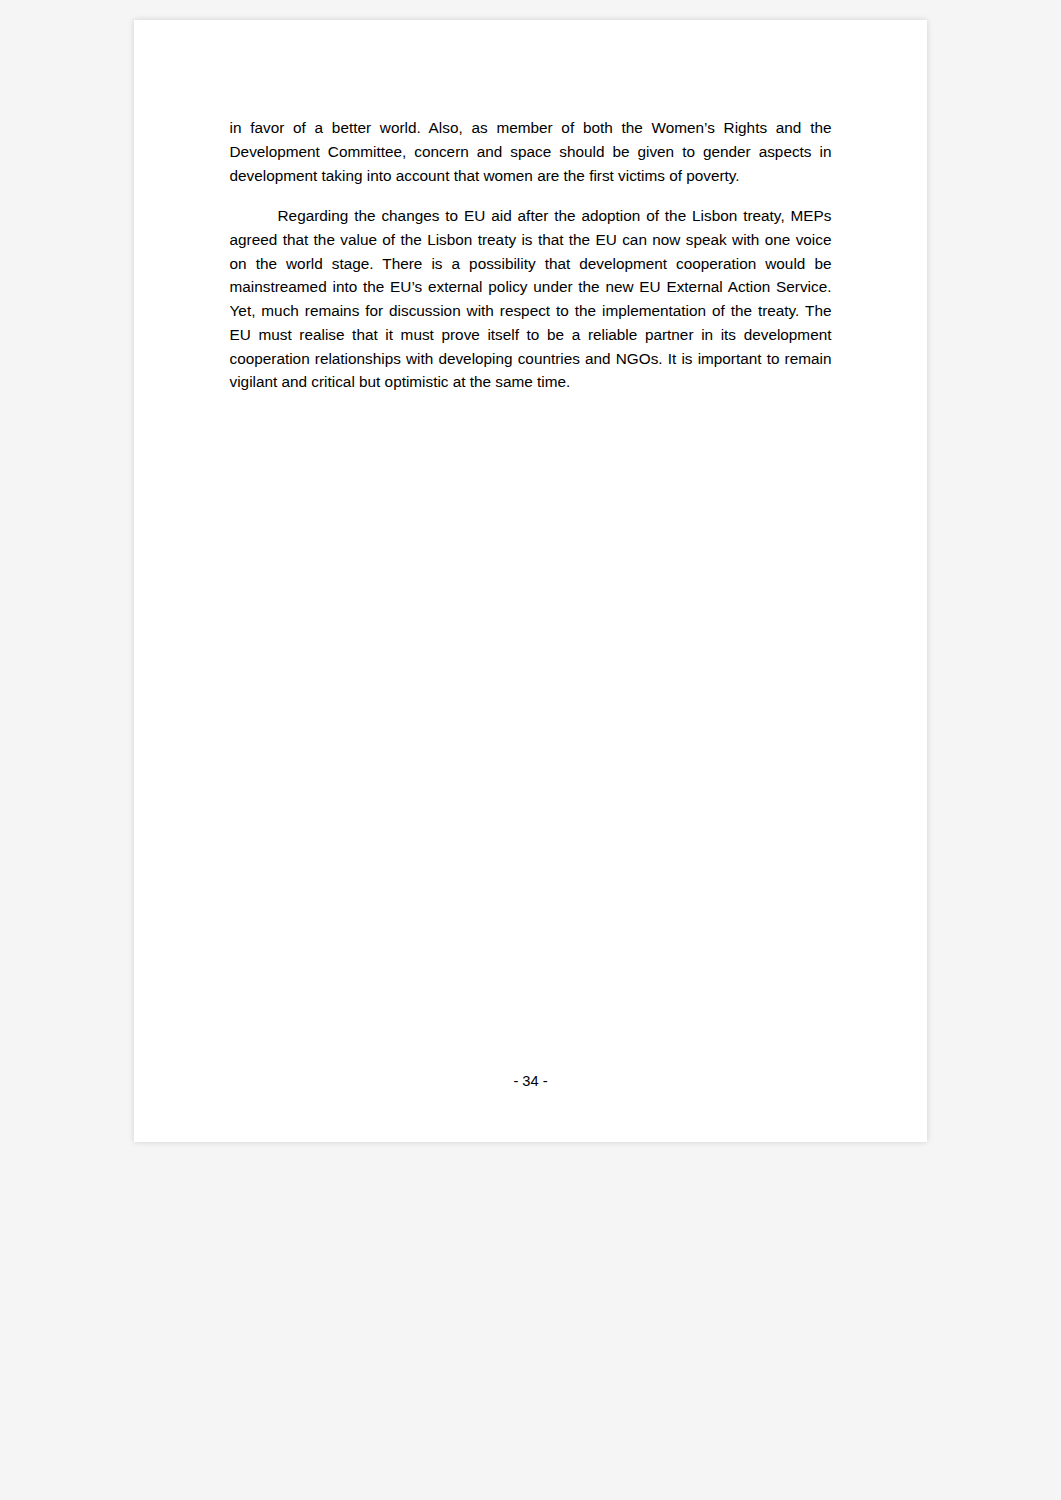in favor of a better world. Also, as member of both the Women’s Rights and the Development Committee, concern and space should be given to gender aspects in development taking into account that women are the first victims of poverty.
Regarding the changes to EU aid after the adoption of the Lisbon treaty, MEPs agreed that the value of the Lisbon treaty is that the EU can now speak with one voice on the world stage. There is a possibility that development cooperation would be mainstreamed into the EU’s external policy under the new EU External Action Service. Yet, much remains for discussion with respect to the implementation of the treaty. The EU must realise that it must prove itself to be a reliable partner in its development cooperation relationships with developing countries and NGOs. It is important to remain vigilant and critical but optimistic at the same time.
- 34 -